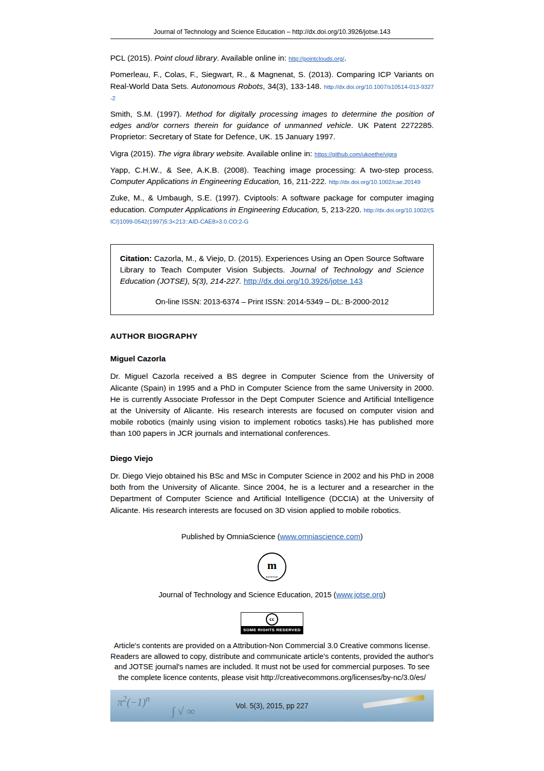Journal of Technology and Science Education – http://dx.doi.org/10.3926/jotse.143
PCL (2015). Point cloud library. Available online in: http://pointclouds.org/.
Pomerleau, F., Colas, F., Siegwart, R., & Magnenat, S. (2013). Comparing ICP Variants on Real-World Data Sets. Autonomous Robots, 34(3), 133-148. http://dx.doi.org/10.1007/s10514-013-9327-2
Smith, S.M. (1997). Method for digitally processing images to determine the position of edges and/or corners therein for guidance of unmanned vehicle. UK Patent 2272285. Proprietor: Secretary of State for Defence, UK. 15 January 1997.
Vigra (2015). The vigra library website. Available online in: https://github.com/ukoethe/vigra
Yapp, C.H.W., & See, A.K.B. (2008). Teaching image processing: A two-step process. Computer Applications in Engineering Education, 16, 211-222. http://dx.doi.org/10.1002/cae.20149
Zuke, M., & Umbaugh, S.E. (1997). Cviptools: A software package for computer imaging education. Computer Applications in Engineering Education, 5, 213-220. http://dx.doi.org/10.1002/(SICI)1099-0542(1997)5:3<213::AID-CAE8>3.0.CO;2-G
Citation: Cazorla, M., & Viejo, D. (2015). Experiences Using an Open Source Software Library to Teach Computer Vision Subjects. Journal of Technology and Science Education (JOTSE), 5(3), 214-227. http://dx.doi.org/10.3926/jotse.143
On-line ISSN: 2013-6374 – Print ISSN: 2014-5349 – DL: B-2000-2012
AUTHOR BIOGRAPHY
Miguel Cazorla
Dr. Miguel Cazorla received a BS degree in Computer Science from the University of Alicante (Spain) in 1995 and a PhD in Computer Science from the same University in 2000. He is currently Associate Professor in the Dept Computer Science and Artificial Intelligence at the University of Alicante. His research interests are focused on computer vision and mobile robotics (mainly using vision to implement robotics tasks).He has published more than 100 papers in JCR journals and international conferences.
Diego Viejo
Dr. Diego Viejo obtained his BSc and MSc in Computer Science in 2002 and his PhD in 2008 both from the University of Alicante. Since 2004, he is a lecturer and a researcher in the Department of Computer Science and Artificial Intelligence (DCCIA) at the University of Alicante. His research interests are focused on 3D vision applied to mobile robotics.
Published by OmniaScience (www.omniascience.com)
Journal of Technology and Science Education, 2015 (www.jotse.org)
cc
SOME RIGHTS RESERVED
Article's contents are provided on a Attribution-Non Commercial 3.0 Creative commons license. Readers are allowed to copy, distribute and communicate article's contents, provided the author's and JOTSE journal's names are included. It must not be used for commercial purposes. To see the complete licence contents, please visit http://creativecommons.org/licenses/by-nc/3.0/es/
π2(−1)n ∫ √ ∞ Vol. 5(3), 2015, pp 227